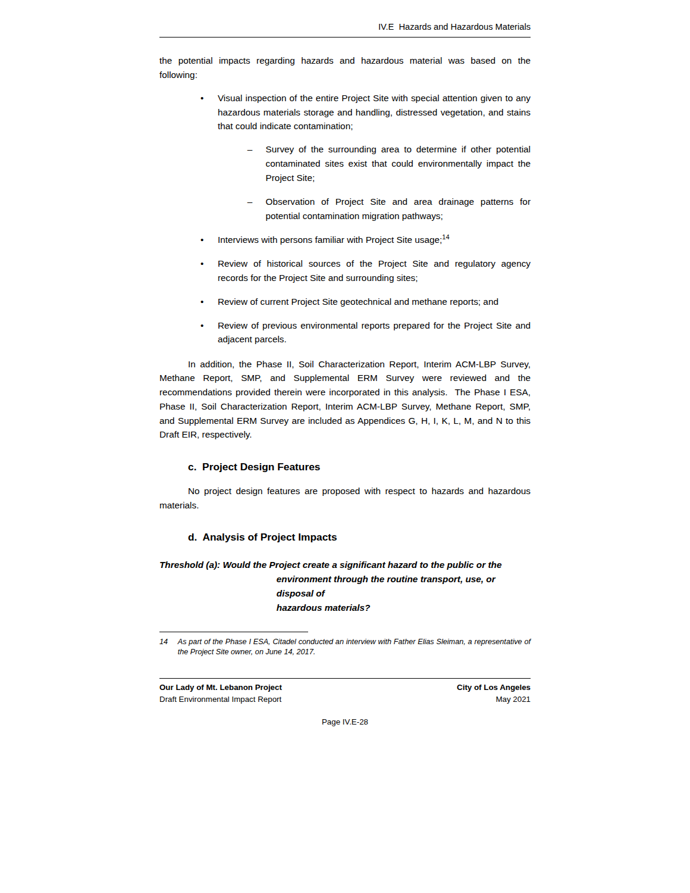IV.E Hazards and Hazardous Materials
the potential impacts regarding hazards and hazardous material was based on the following:
Visual inspection of the entire Project Site with special attention given to any hazardous materials storage and handling, distressed vegetation, and stains that could indicate contamination;
Survey of the surrounding area to determine if other potential contaminated sites exist that could environmentally impact the Project Site;
Observation of Project Site and area drainage patterns for potential contamination migration pathways;
Interviews with persons familiar with Project Site usage;14
Review of historical sources of the Project Site and regulatory agency records for the Project Site and surrounding sites;
Review of current Project Site geotechnical and methane reports; and
Review of previous environmental reports prepared for the Project Site and adjacent parcels.
In addition, the Phase II, Soil Characterization Report, Interim ACM-LBP Survey, Methane Report, SMP, and Supplemental ERM Survey were reviewed and the recommendations provided therein were incorporated in this analysis. The Phase I ESA, Phase II, Soil Characterization Report, Interim ACM-LBP Survey, Methane Report, SMP, and Supplemental ERM Survey are included as Appendices G, H, I, K, L, M, and N to this Draft EIR, respectively.
c. Project Design Features
No project design features are proposed with respect to hazards and hazardous materials.
d. Analysis of Project Impacts
Threshold (a): Would the Project create a significant hazard to the public or the environment through the routine transport, use, or disposal of hazardous materials?
14 As part of the Phase I ESA, Citadel conducted an interview with Father Elias Sleiman, a representative of the Project Site owner, on June 14, 2017.
| Our Lady of Mt. Lebanon Project | City of Los Angeles |
| Draft Environmental Impact Report | May 2021 |
Page IV.E-28